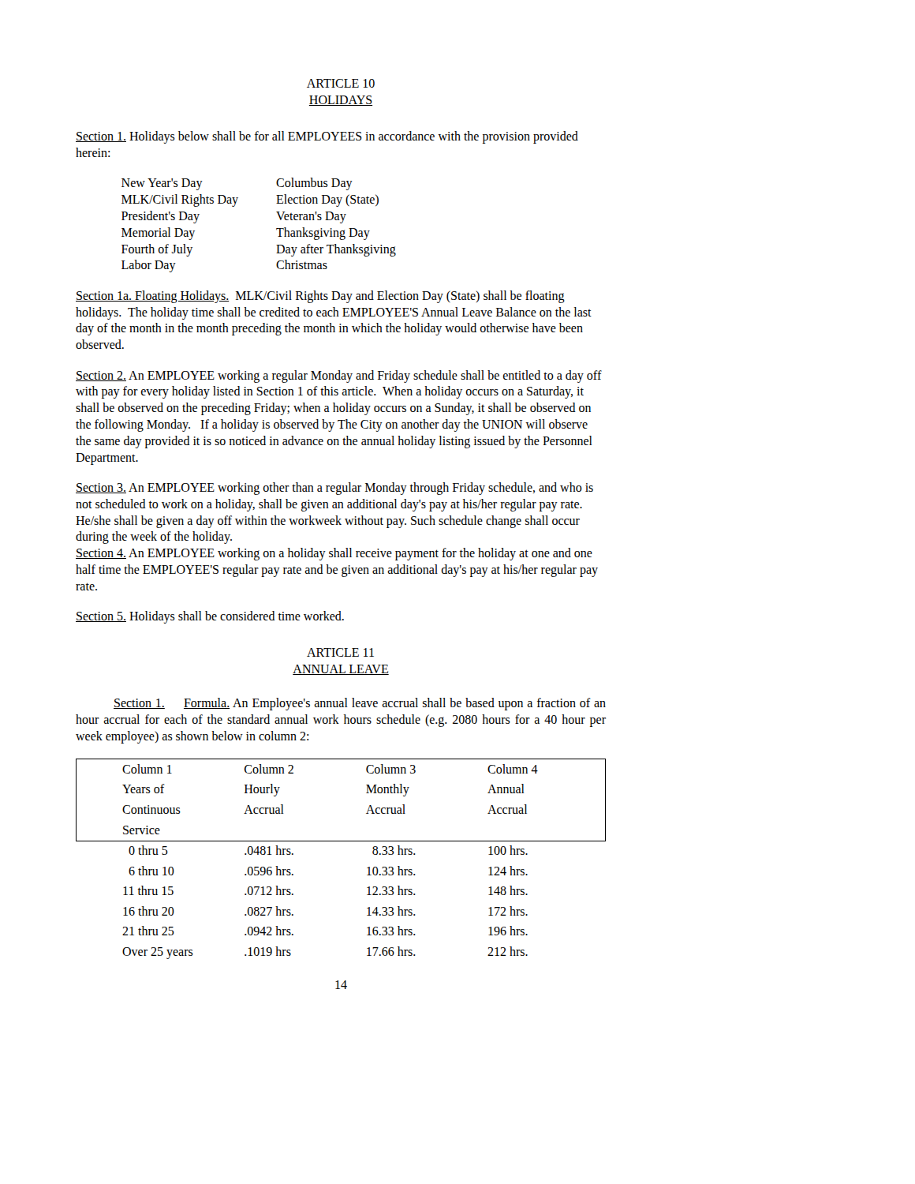ARTICLE 10
HOLIDAYS
Section 1. Holidays below shall be for all EMPLOYEES in accordance with the provision provided herein:
| New Year's Day | Columbus Day |
| MLK/Civil Rights Day | Election Day (State) |
| President's Day | Veteran's Day |
| Memorial Day | Thanksgiving Day |
| Fourth of July | Day after Thanksgiving |
| Labor Day | Christmas |
Section 1a. Floating Holidays. MLK/Civil Rights Day and Election Day (State) shall be floating holidays. The holiday time shall be credited to each EMPLOYEE'S Annual Leave Balance on the last day of the month in the month preceding the month in which the holiday would otherwise have been observed.
Section 2. An EMPLOYEE working a regular Monday and Friday schedule shall be entitled to a day off with pay for every holiday listed in Section 1 of this article. When a holiday occurs on a Saturday, it shall be observed on the preceding Friday; when a holiday occurs on a Sunday, it shall be observed on the following Monday. If a holiday is observed by The City on another day the UNION will observe the same day provided it is so noticed in advance on the annual holiday listing issued by the Personnel Department.
Section 3. An EMPLOYEE working other than a regular Monday through Friday schedule, and who is not scheduled to work on a holiday, shall be given an additional day's pay at his/her regular pay rate. He/she shall be given a day off within the workweek without pay. Such schedule change shall occur during the week of the holiday.
Section 4. An EMPLOYEE working on a holiday shall receive payment for the holiday at one and one half time the EMPLOYEE'S regular pay rate and be given an additional day's pay at his/her regular pay rate.
Section 5. Holidays shall be considered time worked.
ARTICLE 11
ANNUAL LEAVE
Section 1. Formula. An Employee's annual leave accrual shall be based upon a fraction of an hour accrual for each of the standard annual work hours schedule (e.g. 2080 hours for a 40 hour per week employee) as shown below in column 2:
| | Column 1 | Column 2 | Column 3 | Column 4 |
| | Years of | Hourly | Monthly | Annual |
| | Continuous | Accrual | Accrual | Accrual |
| | Service | | | |
| | 0 thru 5 | .0481 hrs. | 8.33 hrs. | 100 hrs. |
| | 6 thru 10 | .0596 hrs. | 10.33 hrs. | 124 hrs. |
| | 11 thru 15 | .0712 hrs. | 12.33 hrs. | 148 hrs. |
| | 16 thru 20 | .0827 hrs. | 14.33 hrs. | 172 hrs. |
| | 21 thru 25 | .0942 hrs. | 16.33 hrs. | 196 hrs. |
| | Over 25 years | .1019 hrs | 17.66 hrs. | 212 hrs. |
14